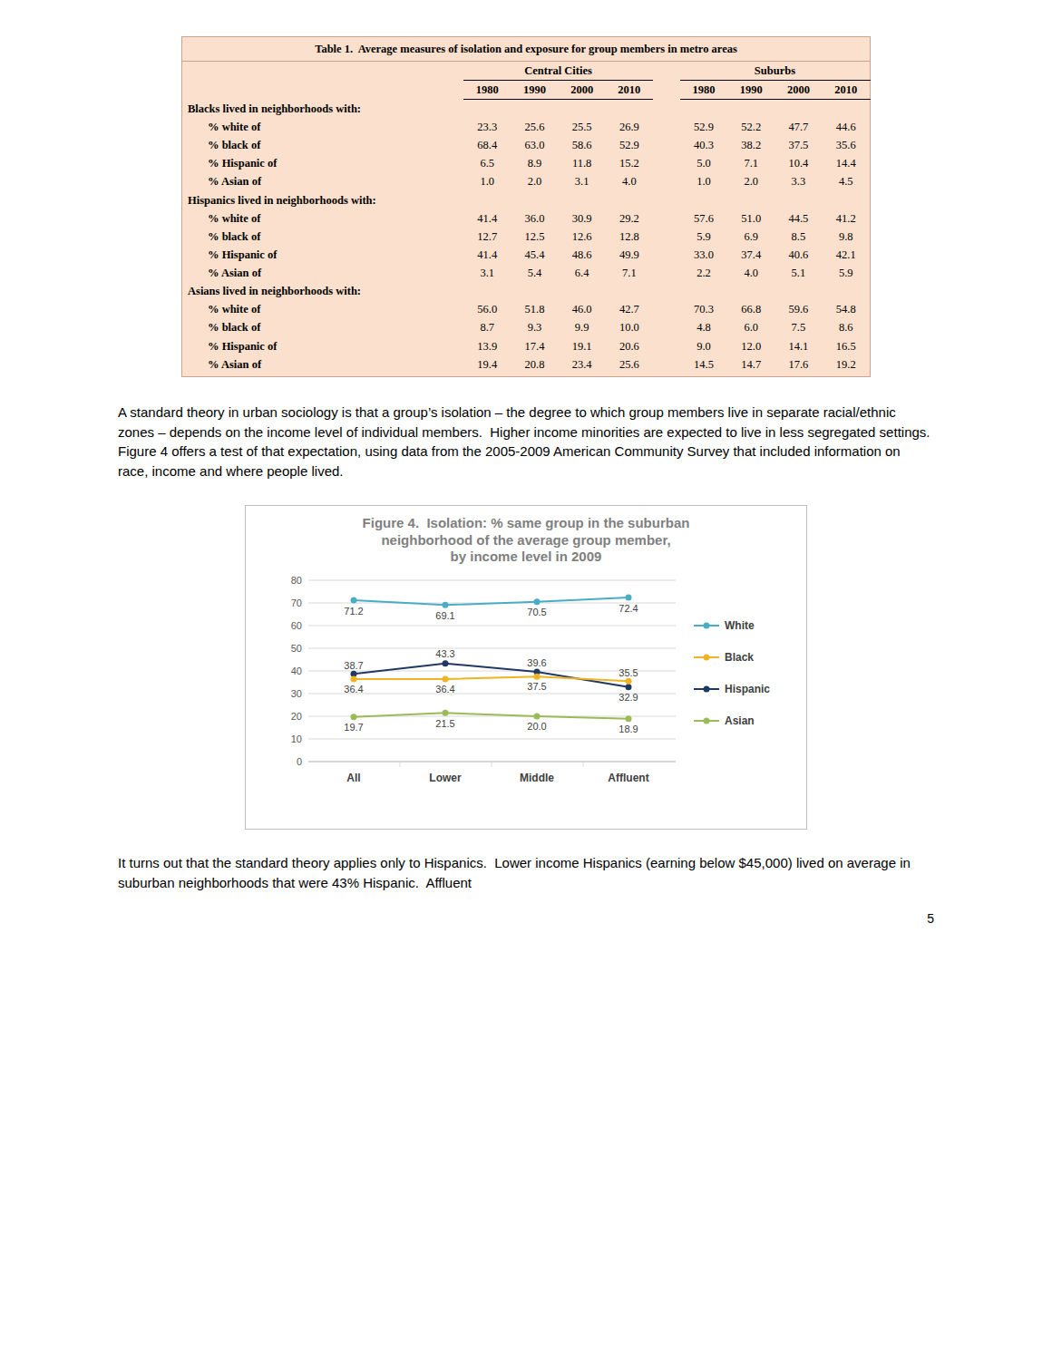Table 1. Average measures of isolation and exposure for group members in metro areas
| | Central Cities | | Suburbs |
| --- | --- | --- | --- |
| | 1980 | 1990 | 2000 | 2010 | | 1980 | 1990 | 2000 | 2010 |
| Blacks lived in neighborhoods with: | | | | | | | | | |
| % white of | 23.3 | 25.6 | 25.5 | 26.9 | | 52.9 | 52.2 | 47.7 | 44.6 |
| % black of | 68.4 | 63.0 | 58.6 | 52.9 | | 40.3 | 38.2 | 37.5 | 35.6 |
| % Hispanic of | 6.5 | 8.9 | 11.8 | 15.2 | | 5.0 | 7.1 | 10.4 | 14.4 |
| % Asian of | 1.0 | 2.0 | 3.1 | 4.0 | | 1.0 | 2.0 | 3.3 | 4.5 |
| Hispanics lived in neighborhoods with: | | | | | | | | | |
| % white of | 41.4 | 36.0 | 30.9 | 29.2 | | 57.6 | 51.0 | 44.5 | 41.2 |
| % black of | 12.7 | 12.5 | 12.6 | 12.8 | | 5.9 | 6.9 | 8.5 | 9.8 |
| % Hispanic of | 41.4 | 45.4 | 48.6 | 49.9 | | 33.0 | 37.4 | 40.6 | 42.1 |
| % Asian of | 3.1 | 5.4 | 6.4 | 7.1 | | 2.2 | 4.0 | 5.1 | 5.9 |
| Asians lived in neighborhoods with: | | | | | | | | | |
| % white of | 56.0 | 51.8 | 46.0 | 42.7 | | 70.3 | 66.8 | 59.6 | 54.8 |
| % black of | 8.7 | 9.3 | 9.9 | 10.0 | | 4.8 | 6.0 | 7.5 | 8.6 |
| % Hispanic of | 13.9 | 17.4 | 19.1 | 20.6 | | 9.0 | 12.0 | 14.1 | 16.5 |
| % Asian of | 19.4 | 20.8 | 23.4 | 25.6 | | 14.5 | 14.7 | 17.6 | 19.2 |
A standard theory in urban sociology is that a group’s isolation – the degree to which group members live in separate racial/ethnic zones – depends on the income level of individual members. Higher income minorities are expected to live in less segregated settings. Figure 4 offers a test of that expectation, using data from the 2005-2009 American Community Survey that included information on race, income and where people lived.
Figure 4. Isolation: % same group in the suburban
neighborhood of the average group member,
by income level in 2009
80 70 60 50 40 30 20 10 0 All Lower Middle Affluent 71.2 69.1 70.5 72.4 38.7 43.3 39.6 32.9 36.4 36.4 37.5 35.5 19.7 21.5 20.0 18.9 White Black Hispanic Asian
It turns out that the standard theory applies only to Hispanics. Lower income Hispanics (earning below $45,000) lived on average in suburban neighborhoods that were 43% Hispanic. Affluent
5